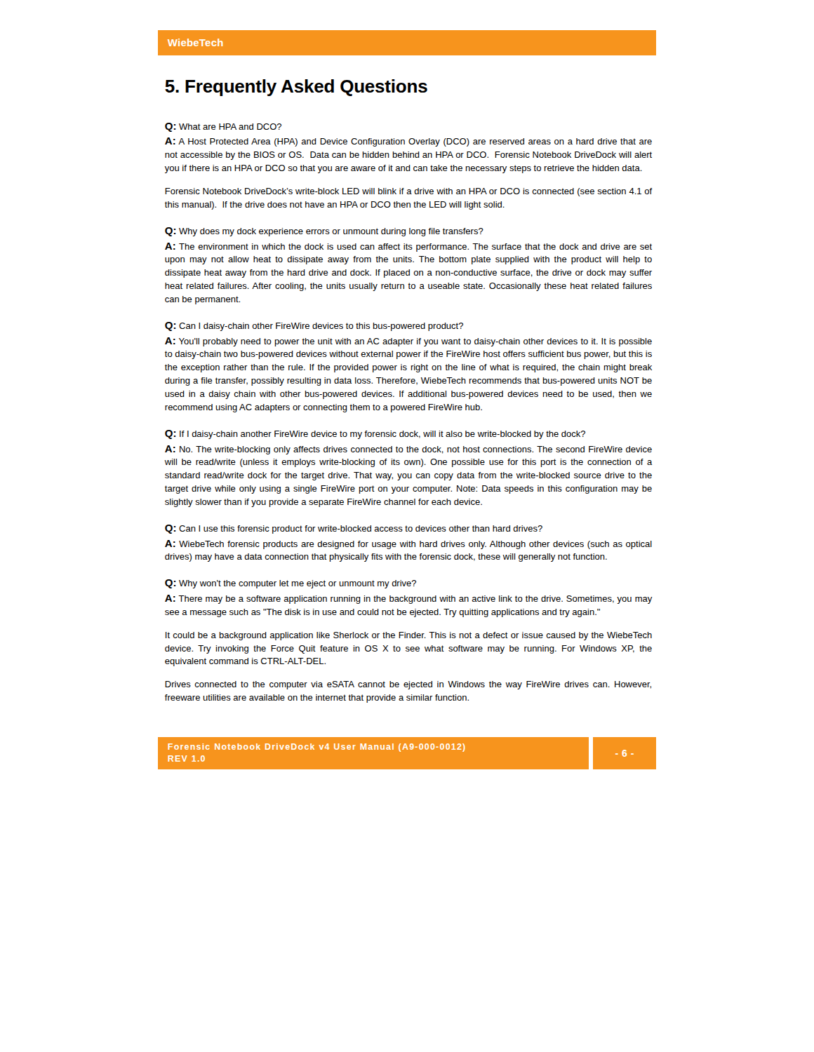WiebeTech
5. Frequently Asked Questions
Q: What are HPA and DCO?
A: A Host Protected Area (HPA) and Device Configuration Overlay (DCO) are reserved areas on a hard drive that are not accessible by the BIOS or OS. Data can be hidden behind an HPA or DCO. Forensic Notebook DriveDock will alert you if there is an HPA or DCO so that you are aware of it and can take the necessary steps to retrieve the hidden data.
Forensic Notebook DriveDock’s write-block LED will blink if a drive with an HPA or DCO is connected (see section 4.1 of this manual). If the drive does not have an HPA or DCO then the LED will light solid.
Q: Why does my dock experience errors or unmount during long file transfers?
A: The environment in which the dock is used can affect its performance. The surface that the dock and drive are set upon may not allow heat to dissipate away from the units. The bottom plate supplied with the product will help to dissipate heat away from the hard drive and dock. If placed on a non-conductive surface, the drive or dock may suffer heat related failures. After cooling, the units usually return to a useable state. Occasionally these heat related failures can be permanent.
Q: Can I daisy-chain other FireWire devices to this bus-powered product?
A: You'll probably need to power the unit with an AC adapter if you want to daisy-chain other devices to it. It is possible to daisy-chain two bus-powered devices without external power if the FireWire host offers sufficient bus power, but this is the exception rather than the rule. If the provided power is right on the line of what is required, the chain might break during a file transfer, possibly resulting in data loss. Therefore, WiebeTech recommends that bus-powered units NOT be used in a daisy chain with other bus-powered devices. If additional bus-powered devices need to be used, then we recommend using AC adapters or connecting them to a powered FireWire hub.
Q: If I daisy-chain another FireWire device to my forensic dock, will it also be write-blocked by the dock?
A: No. The write-blocking only affects drives connected to the dock, not host connections. The second FireWire device will be read/write (unless it employs write-blocking of its own). One possible use for this port is the connection of a standard read/write dock for the target drive. That way, you can copy data from the write-blocked source drive to the target drive while only using a single FireWire port on your computer. Note: Data speeds in this configuration may be slightly slower than if you provide a separate FireWire channel for each device.
Q: Can I use this forensic product for write-blocked access to devices other than hard drives?
A: WiebeTech forensic products are designed for usage with hard drives only. Although other devices (such as optical drives) may have a data connection that physically fits with the forensic dock, these will generally not function.
Q: Why won't the computer let me eject or unmount my drive?
A: There may be a software application running in the background with an active link to the drive. Sometimes, you may see a message such as "The disk is in use and could not be ejected. Try quitting applications and try again."
It could be a background application like Sherlock or the Finder. This is not a defect or issue caused by the WiebeTech device. Try invoking the Force Quit feature in OS X to see what software may be running. For Windows XP, the equivalent command is CTRL-ALT-DEL.
Drives connected to the computer via eSATA cannot be ejected in Windows the way FireWire drives can. However, freeware utilities are available on the internet that provide a similar function.
Forensic Notebook DriveDock v4 User Manual (A9-000-0012)
REV 1.0
- 6 -